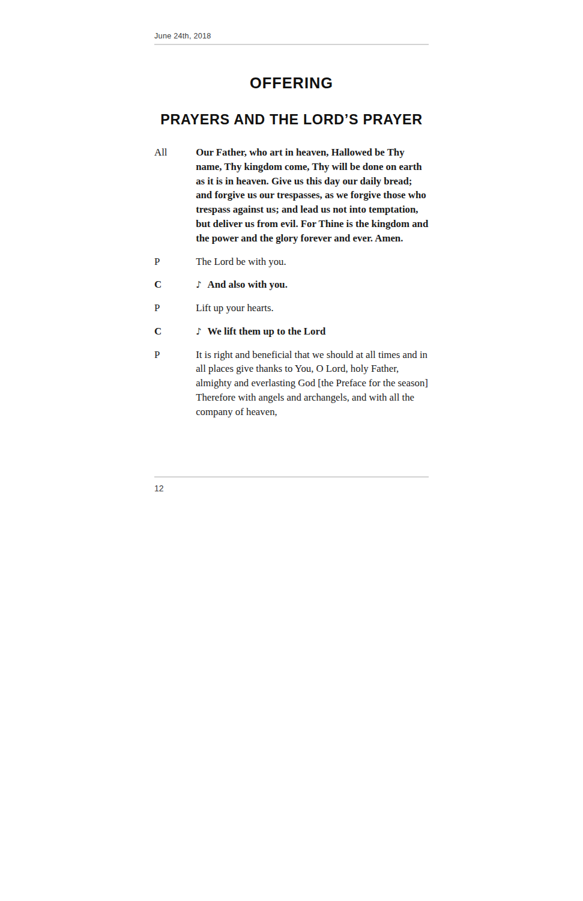June 24th, 2018
Offering
Prayers and the Lord’s Prayer
| All | Our Father, who art in heaven, Hallowed be Thy name, Thy kingdom come, Thy will be done on earth as it is in heaven. Give us this day our daily bread; and forgive us our trespasses, as we forgive those who trespass against us; and lead us not into temptation, but deliver us from evil. For Thine is the kingdom and the power and the glory forever and ever. Amen. |
| P | The Lord be with you. |
| C | ♪ And also with you. |
| P | Lift up your hearts. |
| C | ♪ We lift them up to the Lord |
| P | It is right and beneficial that we should at all times and in all places give thanks to You, O Lord, holy Father, almighty and everlasting God [the Preface for the season] Therefore with angels and archangels, and with all the company of heaven, |
12